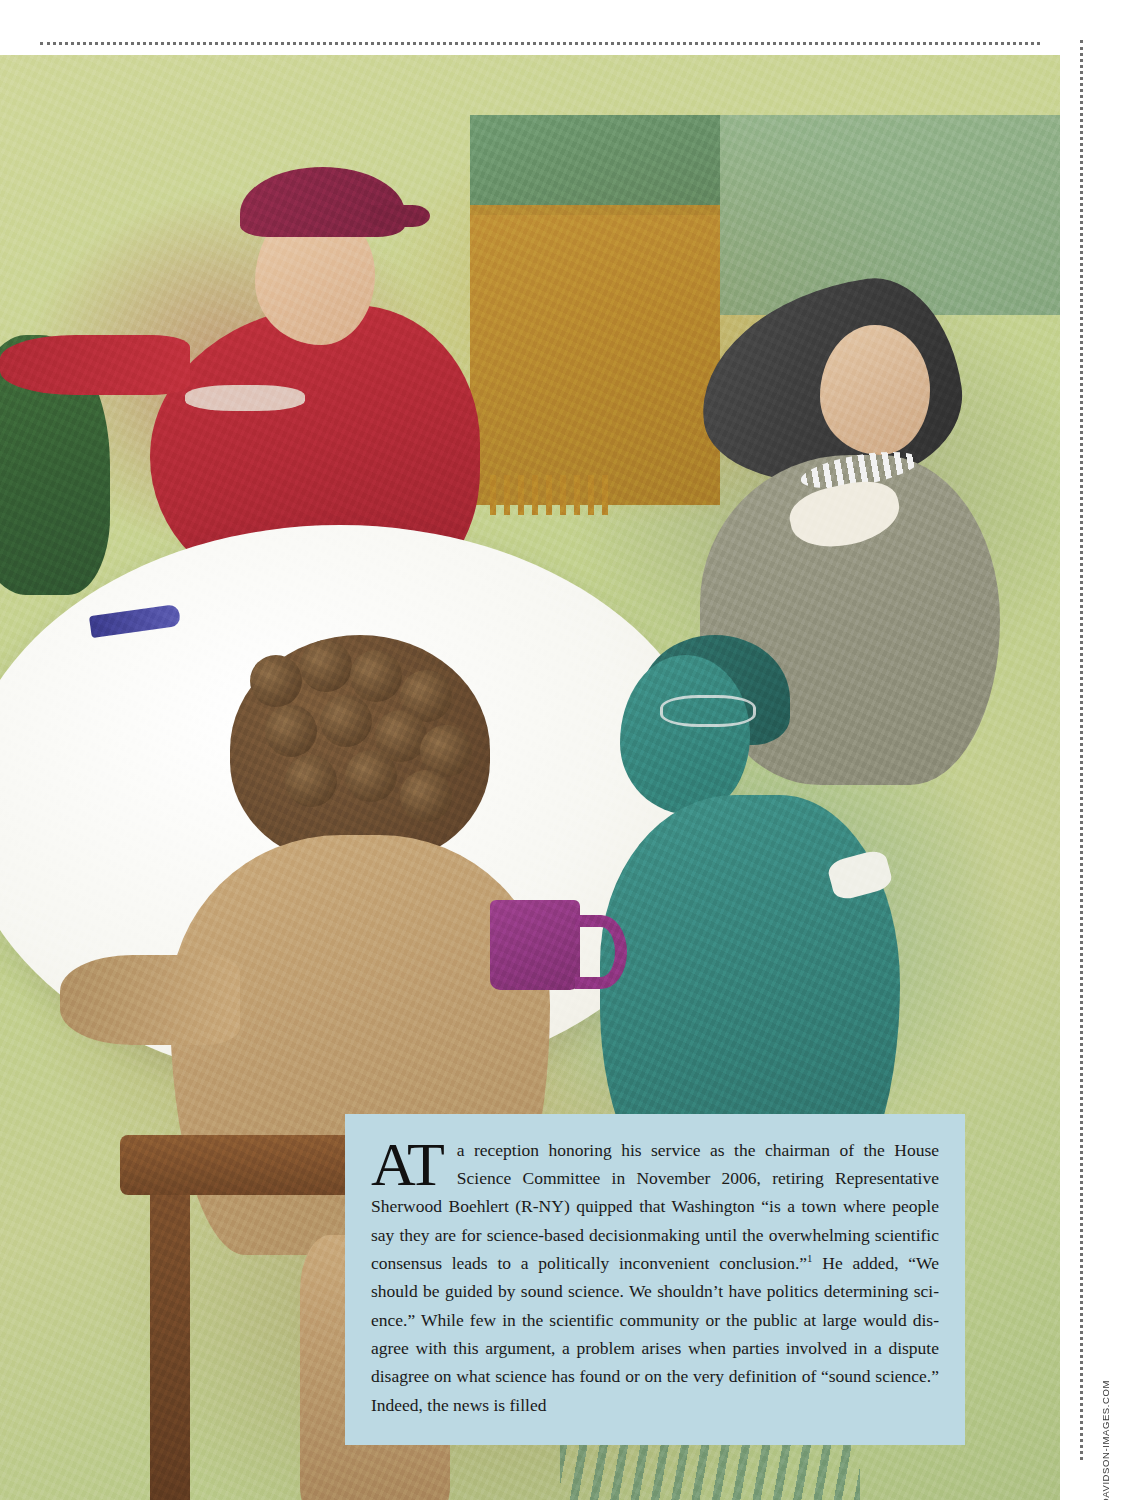AT a reception honoring his service as the chairman of the House Science Committee in November 2006, retiring Representative Sherwood Boehlert (R-NY) quipped that Washington “is a town where people say they are for science-based decisionmaking until the overwhelming scientific consensus leads to a politically inconvenient conclusion.”1 He added, “We should be guided by sound science. We shouldn’t have politics determining science.” While few in the scientific community or the public at large would disagree with this argument, a problem arises when parties involved in a dispute disagree on what science has found or on the very definition of “sound science.” Indeed, the news is filled
© TODD DAVIDSON-IMAGES.COM